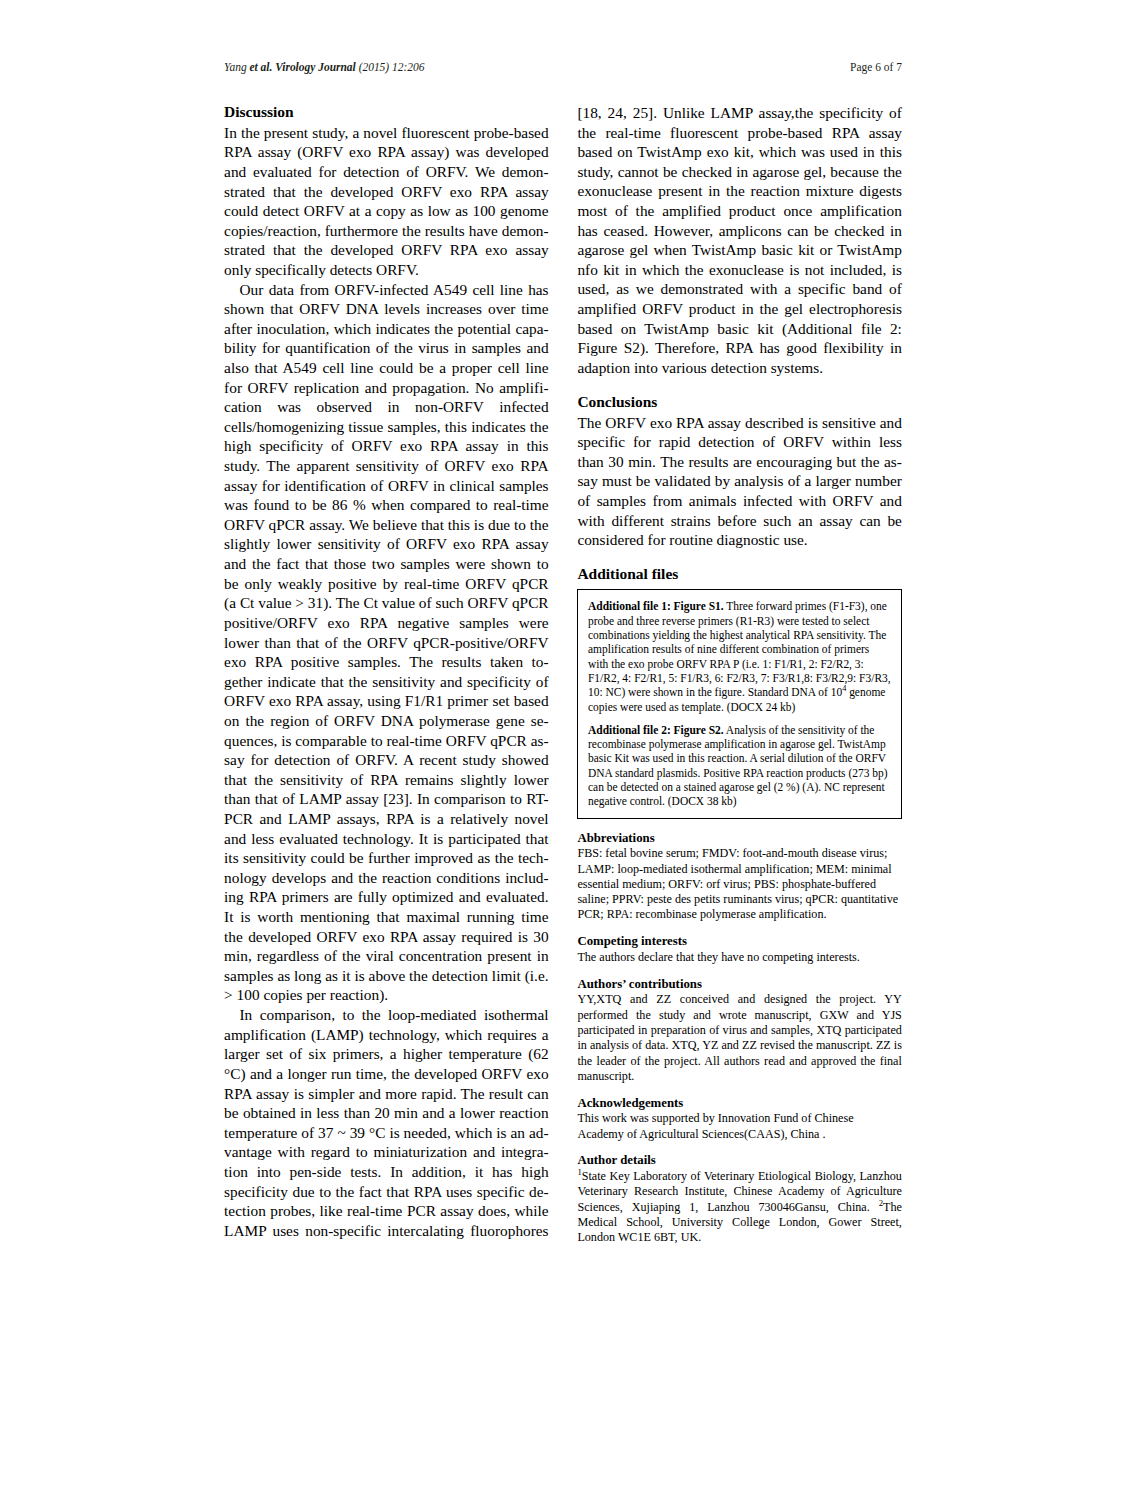Yang et al. Virology Journal (2015) 12:206
Page 6 of 7
Discussion
In the present study, a novel fluorescent probe-based RPA assay (ORFV exo RPA assay) was developed and evaluated for detection of ORFV. We demonstrated that the developed ORFV exo RPA assay could detect ORFV at a copy as low as 100 genome copies/reaction, furthermore the results have demonstrated that the developed ORFV RPA exo assay only specifically detects ORFV.
Our data from ORFV-infected A549 cell line has shown that ORFV DNA levels increases over time after inoculation, which indicates the potential capability for quantification of the virus in samples and also that A549 cell line could be a proper cell line for ORFV replication and propagation. No amplification was observed in non-ORFV infected cells/homogenizing tissue samples, this indicates the high specificity of ORFV exo RPA assay in this study. The apparent sensitivity of ORFV exo RPA assay for identification of ORFV in clinical samples was found to be 86 % when compared to real-time ORFV qPCR assay. We believe that this is due to the slightly lower sensitivity of ORFV exo RPA assay and the fact that those two samples were shown to be only weakly positive by real-time ORFV qPCR (a Ct value > 31). The Ct value of such ORFV qPCR positive/ORFV exo RPA negative samples were lower than that of the ORFV qPCR-positive/ORFV exo RPA positive samples. The results taken together indicate that the sensitivity and specificity of ORFV exo RPA assay, using F1/R1 primer set based on the region of ORFV DNA polymerase gene sequences, is comparable to real-time ORFV qPCR assay for detection of ORFV. A recent study showed that the sensitivity of RPA remains slightly lower than that of LAMP assay [23]. In comparison to RT-PCR and LAMP assays, RPA is a relatively novel and less evaluated technology. It is participated that its sensitivity could be further improved as the technology develops and the reaction conditions including RPA primers are fully optimized and evaluated. It is worth mentioning that maximal running time the developed ORFV exo RPA assay required is 30 min, regardless of the viral concentration present in samples as long as it is above the detection limit (i.e. > 100 copies per reaction).
In comparison, to the loop-mediated isothermal amplification (LAMP) technology, which requires a larger set of six primers, a higher temperature (62 °C) and a longer run time, the developed ORFV exo RPA assay is simpler and more rapid. The result can be obtained in less than 20 min and a lower reaction temperature of 37 ~ 39 °C is needed, which is an advantage with regard to miniaturization and integration into pen-side tests. In addition, it has high specificity due to the fact that RPA uses specific detection probes, like real-time PCR assay does, while LAMP uses non-specific intercalating fluorophores [18, 24, 25]. Unlike LAMP assay,the specificity of the real-time fluorescent probe-based RPA assay based on TwistAmp exo kit, which was used in this study, cannot be checked in agarose gel, because the exonuclease present in the reaction mixture digests most of the amplified product once amplification has ceased. However, amplicons can be checked in agarose gel when TwistAmp basic kit or TwistAmp nfo kit in which the exonuclease is not included, is used, as we demonstrated with a specific band of amplified ORFV product in the gel electrophoresis based on TwistAmp basic kit (Additional file 2: Figure S2). Therefore, RPA has good flexibility in adaption into various detection systems.
Conclusions
The ORFV exo RPA assay described is sensitive and specific for rapid detection of ORFV within less than 30 min. The results are encouraging but the assay must be validated by analysis of a larger number of samples from animals infected with ORFV and with different strains before such an assay can be considered for routine diagnostic use.
Additional files
Additional file 1: Figure S1. Three forward primes (F1-F3), one probe and three reverse primers (R1-R3) were tested to select combinations yielding the highest analytical RPA sensitivity. The amplification results of nine different combination of primers with the exo probe ORFV RPA P (i.e. 1: F1/R1, 2: F2/R2, 3: F1/R2, 4: F2/R1, 5: F1/R3, 6: F2/R3, 7: F3/R1,8: F3/R2,9: F3/R3, 10: NC) were shown in the figure. Standard DNA of 104 genome copies were used as template. (DOCX 24 kb)
Additional file 2: Figure S2. Analysis of the sensitivity of the recombinase polymerase amplification in agarose gel. TwistAmp basic Kit was used in this reaction. A serial dilution of the ORFV DNA standard plasmids. Positive RPA reaction products (273 bp) can be detected on a stained agarose gel (2 %) (A). NC represent negative control. (DOCX 38 kb)
Abbreviations
FBS: fetal bovine serum; FMDV: foot-and-mouth disease virus; LAMP: loop-mediated isothermal amplification; MEM: minimal essential medium; ORFV: orf virus; PBS: phosphate-buffered saline; PPRV: peste des petits ruminants virus; qPCR: quantitative PCR; RPA: recombinase polymerase amplification.
Competing interests
The authors declare that they have no competing interests.
Authors’ contributions
YY,XTQ and ZZ conceived and designed the project. YY performed the study and wrote manuscript, GXW and YJS participated in preparation of virus and samples, XTQ participated in analysis of data. XTQ, YZ and ZZ revised the manuscript. ZZ is the leader of the project. All authors read and approved the final manuscript.
Acknowledgements
This work was supported by Innovation Fund of Chinese Academy of Agricultural Sciences(CAAS), China .
Author details
1State Key Laboratory of Veterinary Etiological Biology, Lanzhou Veterinary Research Institute, Chinese Academy of Agriculture Sciences, Xujiaping 1, Lanzhou 730046Gansu, China. 2The Medical School, University College London, Gower Street, London WC1E 6BT, UK.